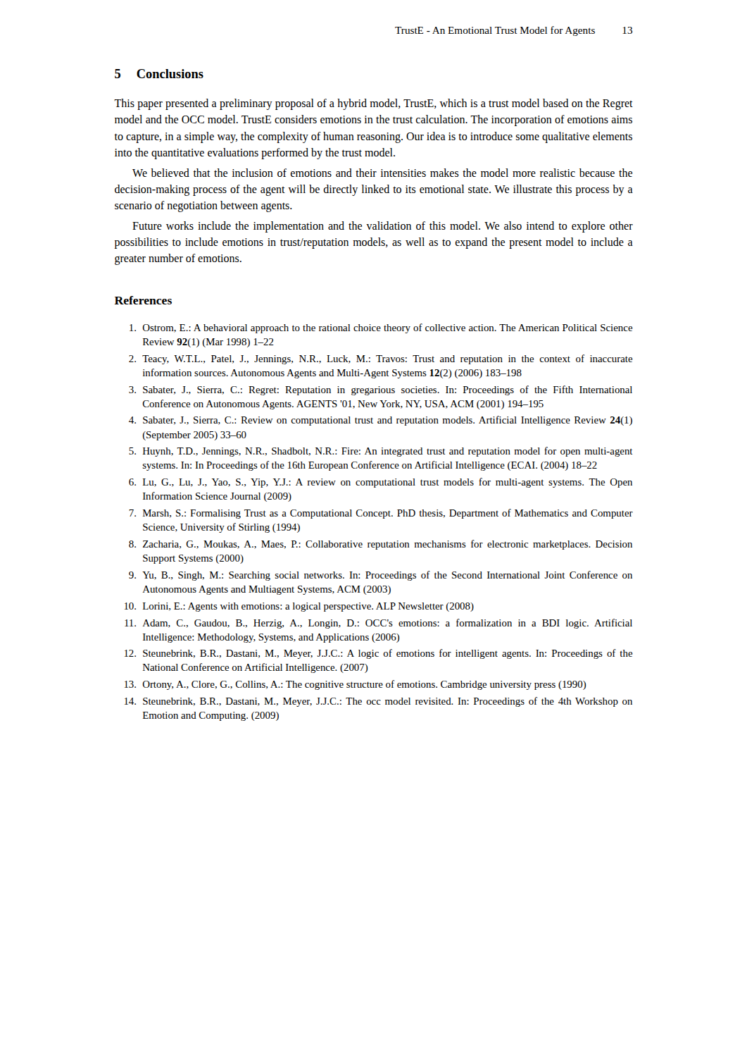TrustE - An Emotional Trust Model for Agents 13
5 Conclusions
This paper presented a preliminary proposal of a hybrid model, TrustE, which is a trust model based on the Regret model and the OCC model. TrustE considers emotions in the trust calculation. The incorporation of emotions aims to capture, in a simple way, the complexity of human reasoning. Our idea is to introduce some qualitative elements into the quantitative evaluations performed by the trust model.
We believed that the inclusion of emotions and their intensities makes the model more realistic because the decision-making process of the agent will be directly linked to its emotional state. We illustrate this process by a scenario of negotiation between agents.
Future works include the implementation and the validation of this model. We also intend to explore other possibilities to include emotions in trust/reputation models, as well as to expand the present model to include a greater number of emotions.
References
Ostrom, E.: A behavioral approach to the rational choice theory of collective action. The American Political Science Review 92(1) (Mar 1998) 1–22
Teacy, W.T.L., Patel, J., Jennings, N.R., Luck, M.: Travos: Trust and reputation in the context of inaccurate information sources. Autonomous Agents and Multi-Agent Systems 12(2) (2006) 183–198
Sabater, J., Sierra, C.: Regret: Reputation in gregarious societies. In: Proceedings of the Fifth International Conference on Autonomous Agents. AGENTS '01, New York, NY, USA, ACM (2001) 194–195
Sabater, J., Sierra, C.: Review on computational trust and reputation models. Artificial Intelligence Review 24(1) (September 2005) 33–60
Huynh, T.D., Jennings, N.R., Shadbolt, N.R.: Fire: An integrated trust and reputation model for open multi-agent systems. In: In Proceedings of the 16th European Conference on Artificial Intelligence (ECAI. (2004) 18–22
Lu, G., Lu, J., Yao, S., Yip, Y.J.: A review on computational trust models for multi-agent systems. The Open Information Science Journal (2009)
Marsh, S.: Formalising Trust as a Computational Concept. PhD thesis, Department of Mathematics and Computer Science, University of Stirling (1994)
Zacharia, G., Moukas, A., Maes, P.: Collaborative reputation mechanisms for electronic marketplaces. Decision Support Systems (2000)
Yu, B., Singh, M.: Searching social networks. In: Proceedings of the Second International Joint Conference on Autonomous Agents and Multiagent Systems, ACM (2003)
Lorini, E.: Agents with emotions: a logical perspective. ALP Newsletter (2008)
Adam, C., Gaudou, B., Herzig, A., Longin, D.: OCC's emotions: a formalization in a BDI logic. Artificial Intelligence: Methodology, Systems, and Applications (2006)
Steunebrink, B.R., Dastani, M., Meyer, J.J.C.: A logic of emotions for intelligent agents. In: Proceedings of the National Conference on Artificial Intelligence. (2007)
Ortony, A., Clore, G., Collins, A.: The cognitive structure of emotions. Cambridge university press (1990)
Steunebrink, B.R., Dastani, M., Meyer, J.J.C.: The occ model revisited. In: Proceedings of the 4th Workshop on Emotion and Computing. (2009)